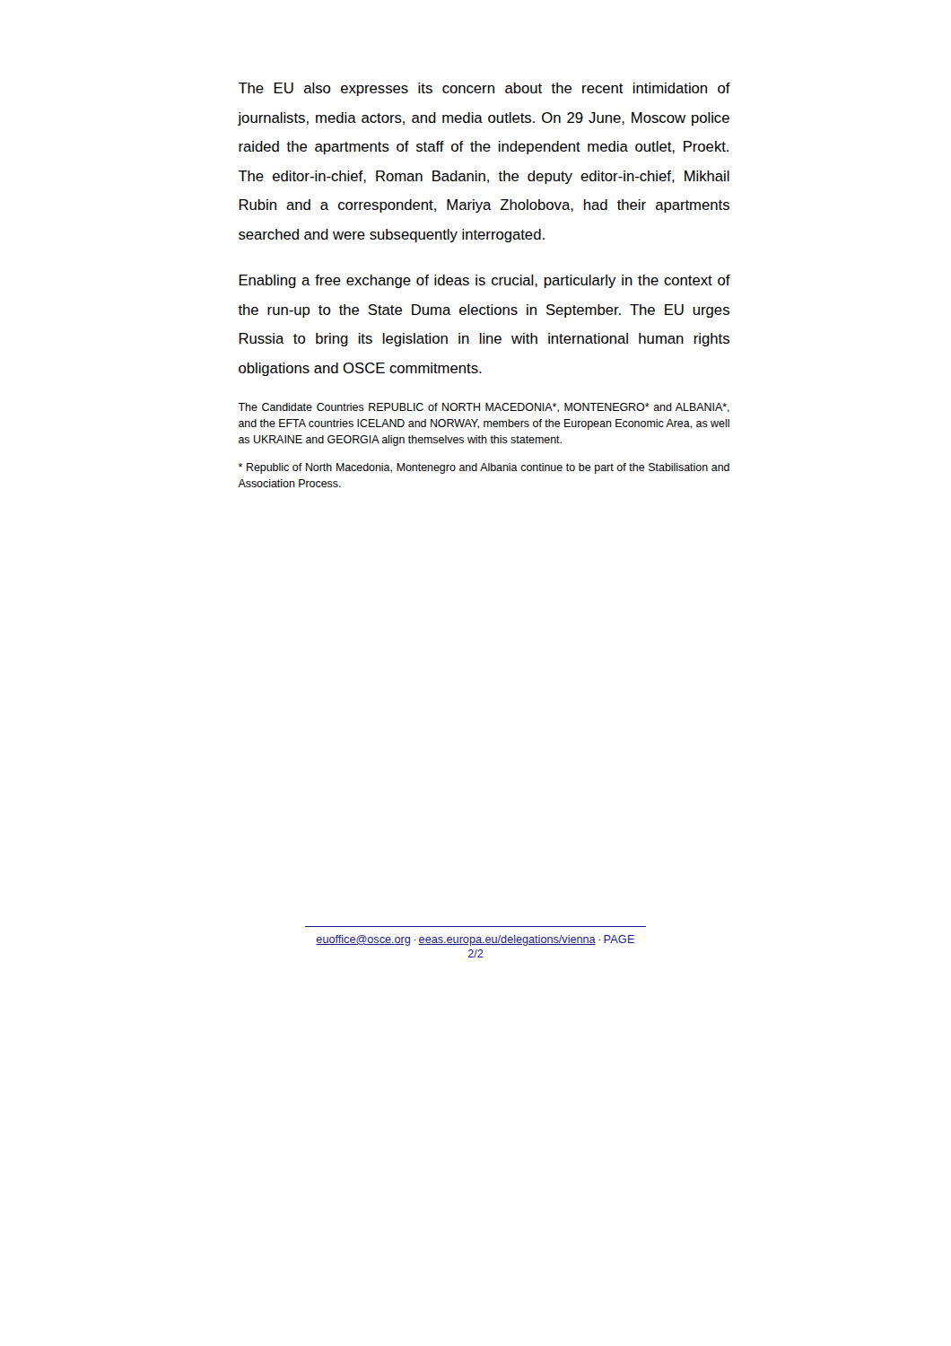The EU also expresses its concern about the recent intimidation of journalists, media actors, and media outlets. On 29 June, Moscow police raided the apartments of staff of the independent media outlet, Proekt. The editor-in-chief, Roman Badanin, the deputy editor-in-chief, Mikhail Rubin and a correspondent, Mariya Zholobova, had their apartments searched and were subsequently interrogated.
Enabling a free exchange of ideas is crucial, particularly in the context of the run-up to the State Duma elections in September. The EU urges Russia to bring its legislation in line with international human rights obligations and OSCE commitments.
The Candidate Countries REPUBLIC of NORTH MACEDONIA*, MONTENEGRO* and ALBANIA*, and the EFTA countries ICELAND and NORWAY, members of the European Economic Area, as well as UKRAINE and GEORGIA align themselves with this statement.
* Republic of North Macedonia, Montenegro and Albania continue to be part of the Stabilisation and Association Process.
euoffice@osce.org·eeas.europa.eu/delegations/vienna·PAGE 2/2